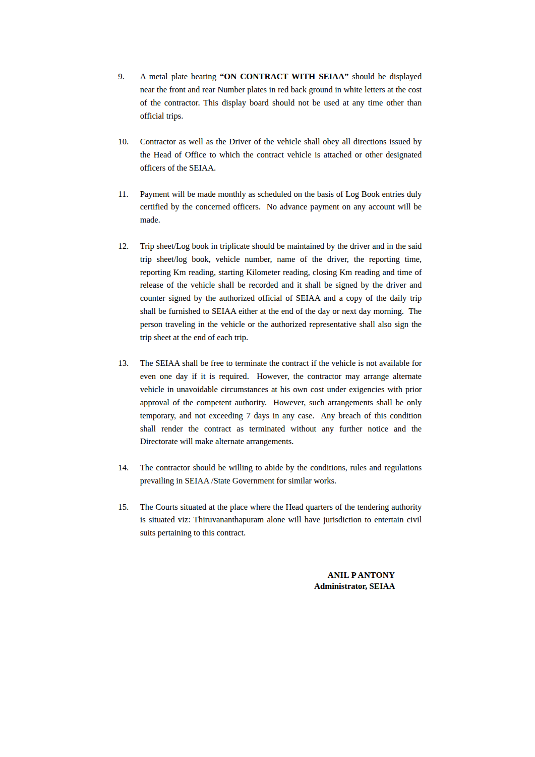9. A metal plate bearing “ON CONTRACT WITH SEIAA” should be displayed near the front and rear Number plates in red back ground in white letters at the cost of the contractor. This display board should not be used at any time other than official trips.
10. Contractor as well as the Driver of the vehicle shall obey all directions issued by the Head of Office to which the contract vehicle is attached or other designated officers of the SEIAA.
11. Payment will be made monthly as scheduled on the basis of Log Book entries duly certified by the concerned officers. No advance payment on any account will be made.
12. Trip sheet/Log book in triplicate should be maintained by the driver and in the said trip sheet/log book, vehicle number, name of the driver, the reporting time, reporting Km reading, starting Kilometer reading, closing Km reading and time of release of the vehicle shall be recorded and it shall be signed by the driver and counter signed by the authorized official of SEIAA and a copy of the daily trip shall be furnished to SEIAA either at the end of the day or next day morning. The person traveling in the vehicle or the authorized representative shall also sign the trip sheet at the end of each trip.
13. The SEIAA shall be free to terminate the contract if the vehicle is not available for even one day if it is required. However, the contractor may arrange alternate vehicle in unavoidable circumstances at his own cost under exigencies with prior approval of the competent authority. However, such arrangements shall be only temporary, and not exceeding 7 days in any case. Any breach of this condition shall render the contract as terminated without any further notice and the Directorate will make alternate arrangements.
14. The contractor should be willing to abide by the conditions, rules and regulations prevailing in SEIAA /State Government for similar works.
15. The Courts situated at the place where the Head quarters of the tendering authority is situated viz: Thiruvananthapuram alone will have jurisdiction to entertain civil suits pertaining to this contract.
ANIL P ANTONY
Administrator, SEIAA